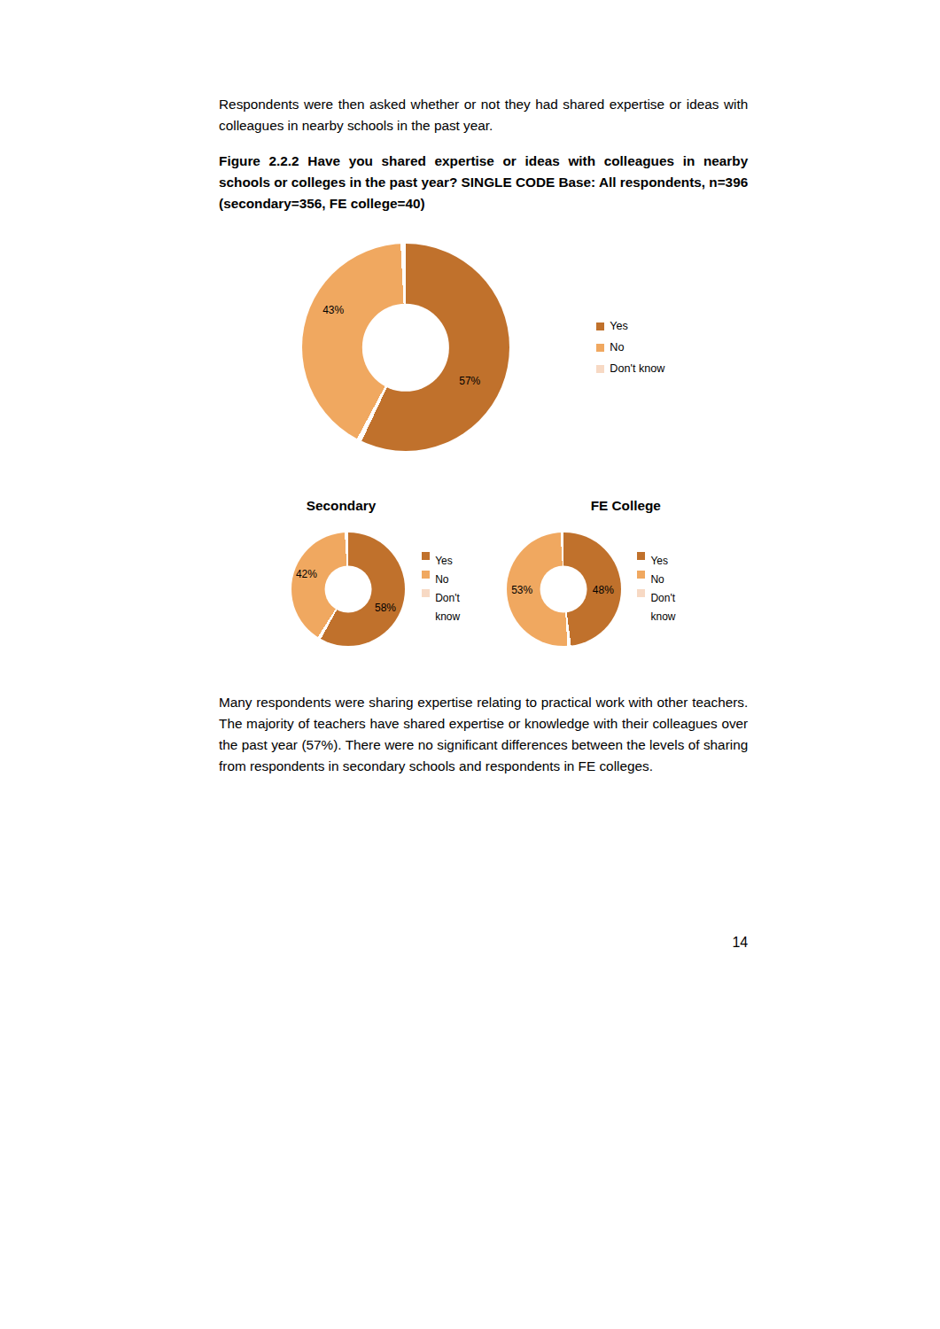Respondents were then asked whether or not they had shared expertise or ideas with colleagues in nearby schools in the past year.
Figure 2.2.2 Have you shared expertise or ideas with colleagues in nearby schools or colleges in the past year? SINGLE CODE Base: All respondents, n=396 (secondary=356, FE college=40)
57% 43%
Yes
No
Don't know
Secondary FE College
58% 42%
Yes
No
Don't
know
48% 53%
Yes
No
Don't
know
Many respondents were sharing expertise relating to practical work with other teachers. The majority of teachers have shared expertise or knowledge with their colleagues over the past year (57%). There were no significant differences between the levels of sharing from respondents in secondary schools and respondents in FE colleges.
14